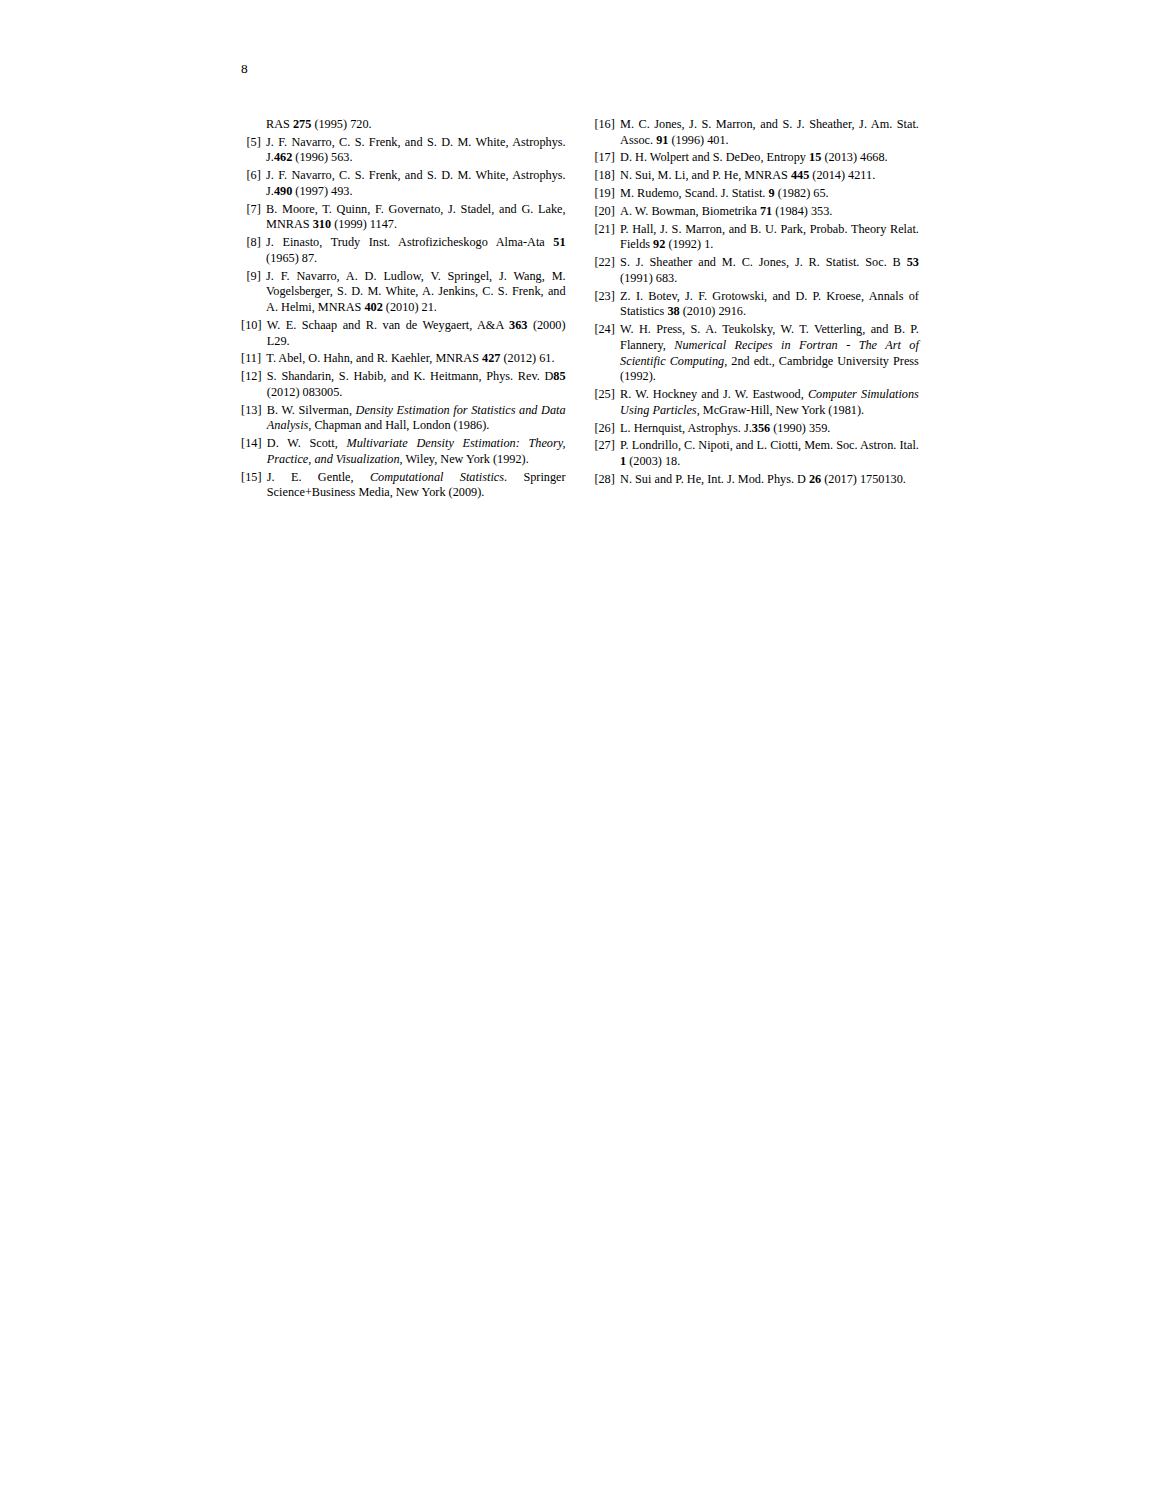8
RAS 275 (1995) 720.
[5]
J. F. Navarro, C. S. Frenk, and S. D. M. White, Astrophys. J.462 (1996) 563.
[6]
J. F. Navarro, C. S. Frenk, and S. D. M. White, Astrophys. J.490 (1997) 493.
[7]
B. Moore, T. Quinn, F. Governato, J. Stadel, and G. Lake, MNRAS 310 (1999) 1147.
[8]
J. Einasto, Trudy Inst. Astrofizicheskogo Alma-Ata 51 (1965) 87.
[9]
J. F. Navarro, A. D. Ludlow, V. Springel, J. Wang, M. Vogelsberger, S. D. M. White, A. Jenkins, C. S. Frenk, and A. Helmi, MNRAS 402 (2010) 21.
[10]
W. E. Schaap and R. van de Weygaert, A&A 363 (2000) L29.
[11]
T. Abel, O. Hahn, and R. Kaehler, MNRAS 427 (2012) 61.
[12]
S. Shandarin, S. Habib, and K. Heitmann, Phys. Rev. D85 (2012) 083005.
[13]
B. W. Silverman, Density Estimation for Statistics and Data Analysis, Chapman and Hall, London (1986).
[14]
D. W. Scott, Multivariate Density Estimation: Theory, Practice, and Visualization, Wiley, New York (1992).
[15]
J. E. Gentle, Computational Statistics. Springer Science+Business Media, New York (2009).
[16]
M. C. Jones, J. S. Marron, and S. J. Sheather, J. Am. Stat. Assoc. 91 (1996) 401.
[17]
D. H. Wolpert and S. DeDeo, Entropy 15 (2013) 4668.
[18]
N. Sui, M. Li, and P. He, MNRAS 445 (2014) 4211.
[19]
M. Rudemo, Scand. J. Statist. 9 (1982) 65.
[20]
A. W. Bowman, Biometrika 71 (1984) 353.
[21]
P. Hall, J. S. Marron, and B. U. Park, Probab. Theory Relat. Fields 92 (1992) 1.
[22]
S. J. Sheather and M. C. Jones, J. R. Statist. Soc. B 53 (1991) 683.
[23]
Z. I. Botev, J. F. Grotowski, and D. P. Kroese, Annals of Statistics 38 (2010) 2916.
[24]
W. H. Press, S. A. Teukolsky, W. T. Vetterling, and B. P. Flannery, Numerical Recipes in Fortran - The Art of Scientific Computing, 2nd edt., Cambridge University Press (1992).
[25]
R. W. Hockney and J. W. Eastwood, Computer Simulations Using Particles, McGraw-Hill, New York (1981).
[26]
L. Hernquist, Astrophys. J.356 (1990) 359.
[27]
P. Londrillo, C. Nipoti, and L. Ciotti, Mem. Soc. Astron. Ital. 1 (2003) 18.
[28]
N. Sui and P. He, Int. J. Mod. Phys. D 26 (2017) 1750130.